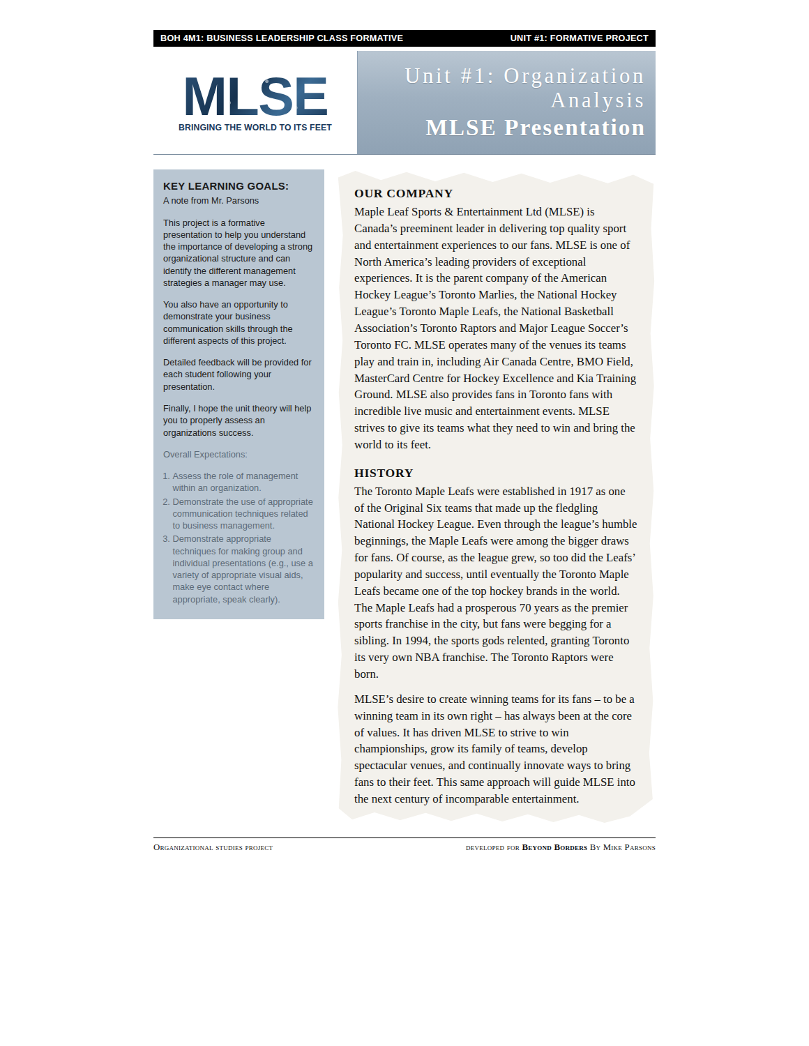BOH 4M1: Business Leadership Class Formative Unit #1: Formative Project
MLSE
BRINGING THE WORLD TO ITS FEET
Unit #1: OrganizationAnalysis
MLSE Presentation
Key Learning Goals:
A note from Mr. Parsons
This project is a formative presentation to help you understand the importance of developing a strong organizational structure and can identify the different management strategies a manager may use.
You also have an opportunity to demonstrate your business communication skills through the different aspects of this project.
Detailed feedback will be provided for each student following your presentation.
Finally, I hope the unit theory will help you to properly assess an organizations success.
Overall Expectations:
Assess the role of management within an organization.
Demonstrate the use of appropriate communication techniques related to business management.
Demonstrate appropriate techniques for making group and individual presentations (e.g., use a variety of appropriate visual aids, make eye contact where appropriate, speak clearly).
Our Company
Maple Leaf Sports & Entertainment Ltd (MLSE) is Canada’s preeminent leader in delivering top quality sport and entertainment experiences to our fans. MLSE is one of North America’s leading providers of exceptional experiences. It is the parent company of the American Hockey League’s Toronto Marlies, the National Hockey League’s Toronto Maple Leafs, the National Basketball Association’s Toronto Raptors and Major League Soccer’s Toronto FC. MLSE operates many of the venues its teams play and train in, including Air Canada Centre, BMO Field, MasterCard Centre for Hockey Excellence and Kia Training Ground. MLSE also provides fans in Toronto fans with incredible live music and entertainment events. MLSE strives to give its teams what they need to win and bring the world to its feet.
History
The Toronto Maple Leafs were established in 1917 as one of the Original Six teams that made up the fledgling National Hockey League. Even through the league’s humble beginnings, the Maple Leafs were among the bigger draws for fans. Of course, as the league grew, so too did the Leafs’ popularity and success, until eventually the Toronto Maple Leafs became one of the top hockey brands in the world.
The Maple Leafs had a prosperous 70 years as the premier sports franchise in the city, but fans were begging for a sibling. In 1994, the sports gods relented, granting Toronto its very own NBA franchise. The Toronto Raptors were born.
MLSE’s desire to create winning teams for its fans – to be a winning team in its own right – has always been at the core of values. It has driven MLSE to strive to win championships, grow its family of teams, develop spectacular venues, and continually innovate ways to bring fans to their feet. This same approach will guide MLSE into the next century of incomparable entertainment.
Organizational studies project
developed for Beyond Borders By Mike Parsons